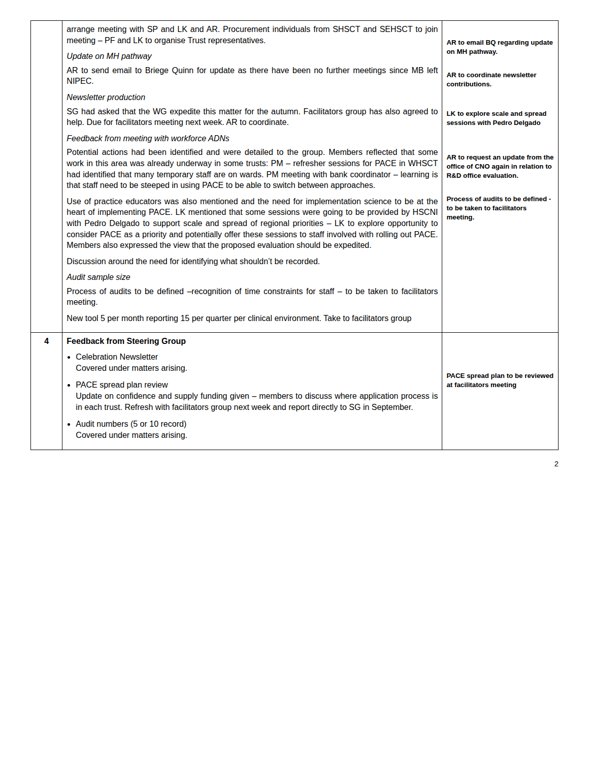| | arrange meeting with SP and LK and AR. Procurement individuals from SHSCT and SEHSCT to join meeting – PF and LK to organise Trust representatives. Update on MH pathway AR to send email to Briege Quinn for update as there have been no further meetings since MB left NIPEC. Newsletter production SG had asked that the WG expedite this matter for the autumn. Facilitators group has also agreed to help. Due for facilitators meeting next week. AR to coordinate. Feedback from meeting with workforce ADNs Potential actions had been identified and were detailed to the group. Members reflected that some work in this area was already underway in some trusts: PM – refresher sessions for PACE in WHSCT had identified that many temporary staff are on wards. PM meeting with bank coordinator – learning is that staff need to be steeped in using PACE to be able to switch between approaches. Use of practice educators was also mentioned and the need for implementation science to be at the heart of implementing PACE. LK mentioned that some sessions were going to be provided by HSCNI with Pedro Delgado to support scale and spread of regional priorities – LK to explore opportunity to consider PACE as a priority and potentially offer these sessions to staff involved with rolling out PACE. Members also expressed the view that the proposed evaluation should be expedited. Discussion around the need for identifying what shouldn’t be recorded. Audit sample size Process of audits to be defined –recognition of time constraints for staff – to be taken to facilitators meeting. New tool 5 per month reporting 15 per quarter per clinical environment. Take to facilitators group | AR to email BQ regarding update on MH pathway. AR to coordinate newsletter contributions. LK to explore scale and spread sessions with Pedro Delgado AR to request an update from the office of CNO again in relation to R&D office evaluation. Process of audits to be defined - to be taken to facilitators meeting. |
| 4 | Feedback from Steering Group Celebration Newsletter Covered under matters arising. PACE spread plan review Update on confidence and supply funding given – members to discuss where application process is in each trust. Refresh with facilitators group next week and report directly to SG in September. Audit numbers (5 or 10 record) Covered under matters arising. | PACE spread plan to be reviewed at facilitators meeting |
2